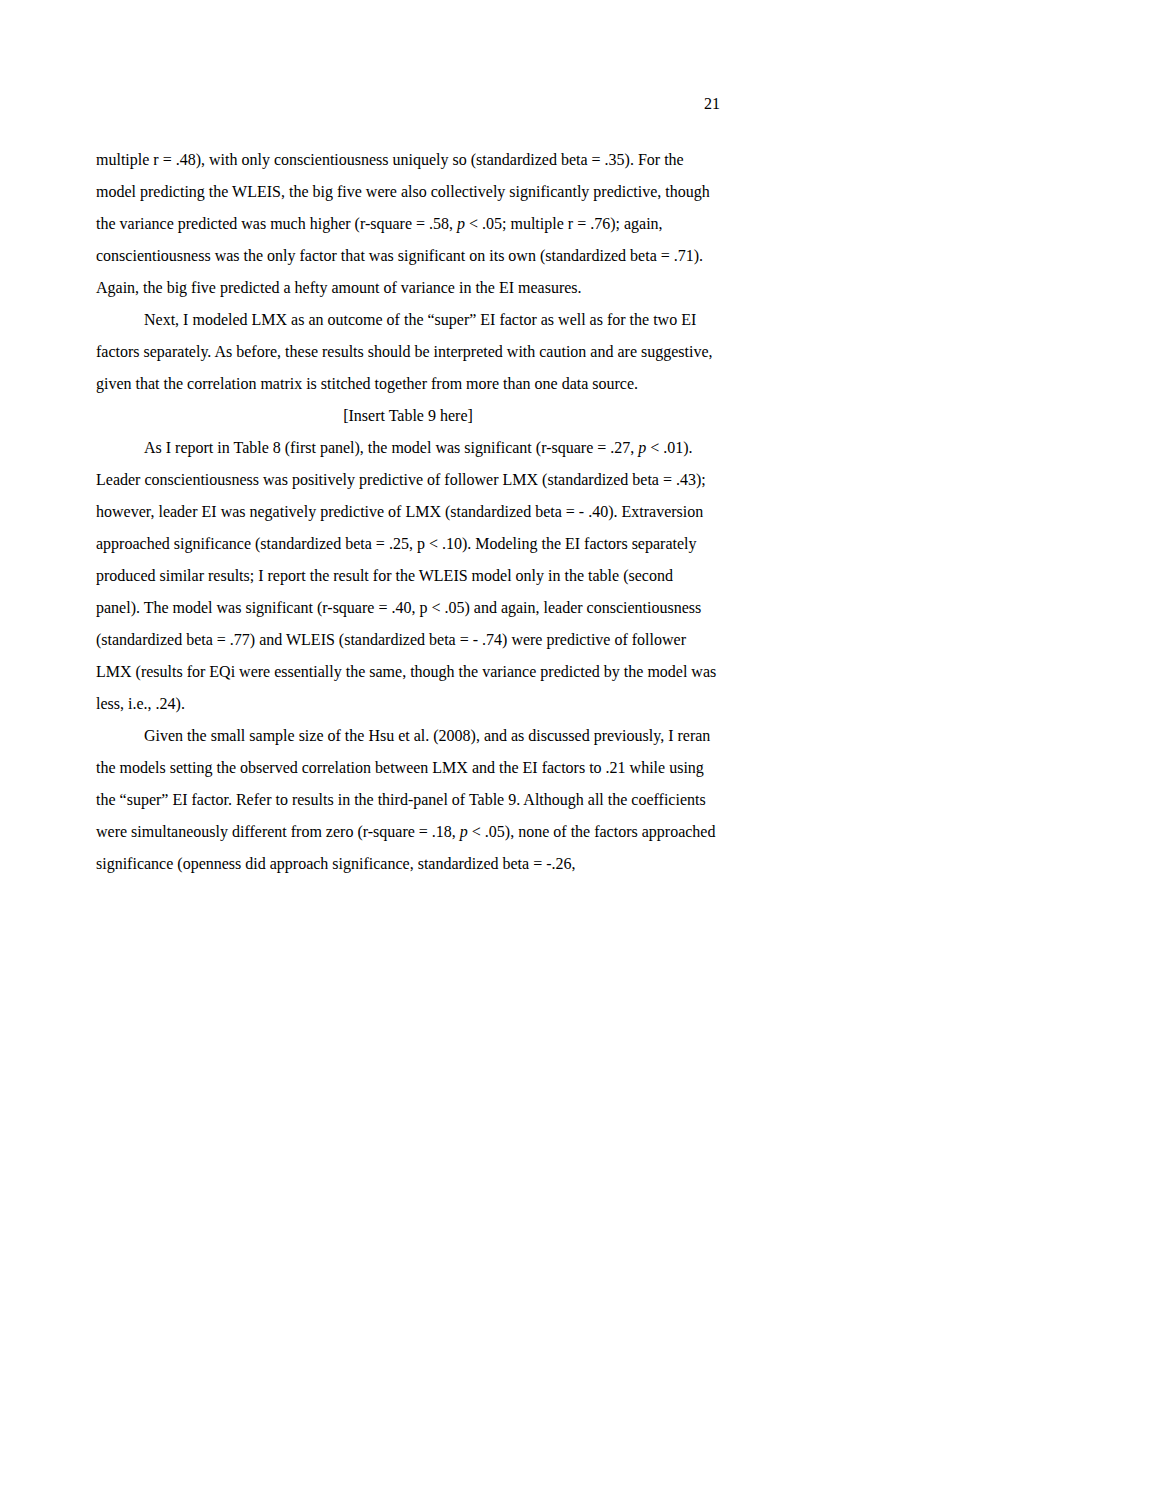21
multiple r = .48), with only conscientiousness uniquely so (standardized beta = .35). For the model predicting the WLEIS, the big five were also collectively significantly predictive, though the variance predicted was much higher (r-square = .58, p < .05; multiple r = .76); again, conscientiousness was the only factor that was significant on its own (standardized beta = .71). Again, the big five predicted a hefty amount of variance in the EI measures.
Next, I modeled LMX as an outcome of the “super” EI factor as well as for the two EI factors separately. As before, these results should be interpreted with caution and are suggestive, given that the correlation matrix is stitched together from more than one data source.
[Insert Table 9 here]
As I report in Table 8 (first panel), the model was significant (r-square = .27, p < .01). Leader conscientiousness was positively predictive of follower LMX (standardized beta = .43); however, leader EI was negatively predictive of LMX (standardized beta = - .40). Extraversion approached significance (standardized beta = .25, p < .10). Modeling the EI factors separately produced similar results; I report the result for the WLEIS model only in the table (second panel). The model was significant (r-square = .40, p < .05) and again, leader conscientiousness (standardized beta = .77) and WLEIS (standardized beta = - .74) were predictive of follower LMX (results for EQi were essentially the same, though the variance predicted by the model was less, i.e., .24).
Given the small sample size of the Hsu et al. (2008), and as discussed previously, I reran the models setting the observed correlation between LMX and the EI factors to .21 while using the “super” EI factor. Refer to results in the third-panel of Table 9. Although all the coefficients were simultaneously different from zero (r-square = .18, p < .05), none of the factors approached significance (openness did approach significance, standardized beta = -.26,